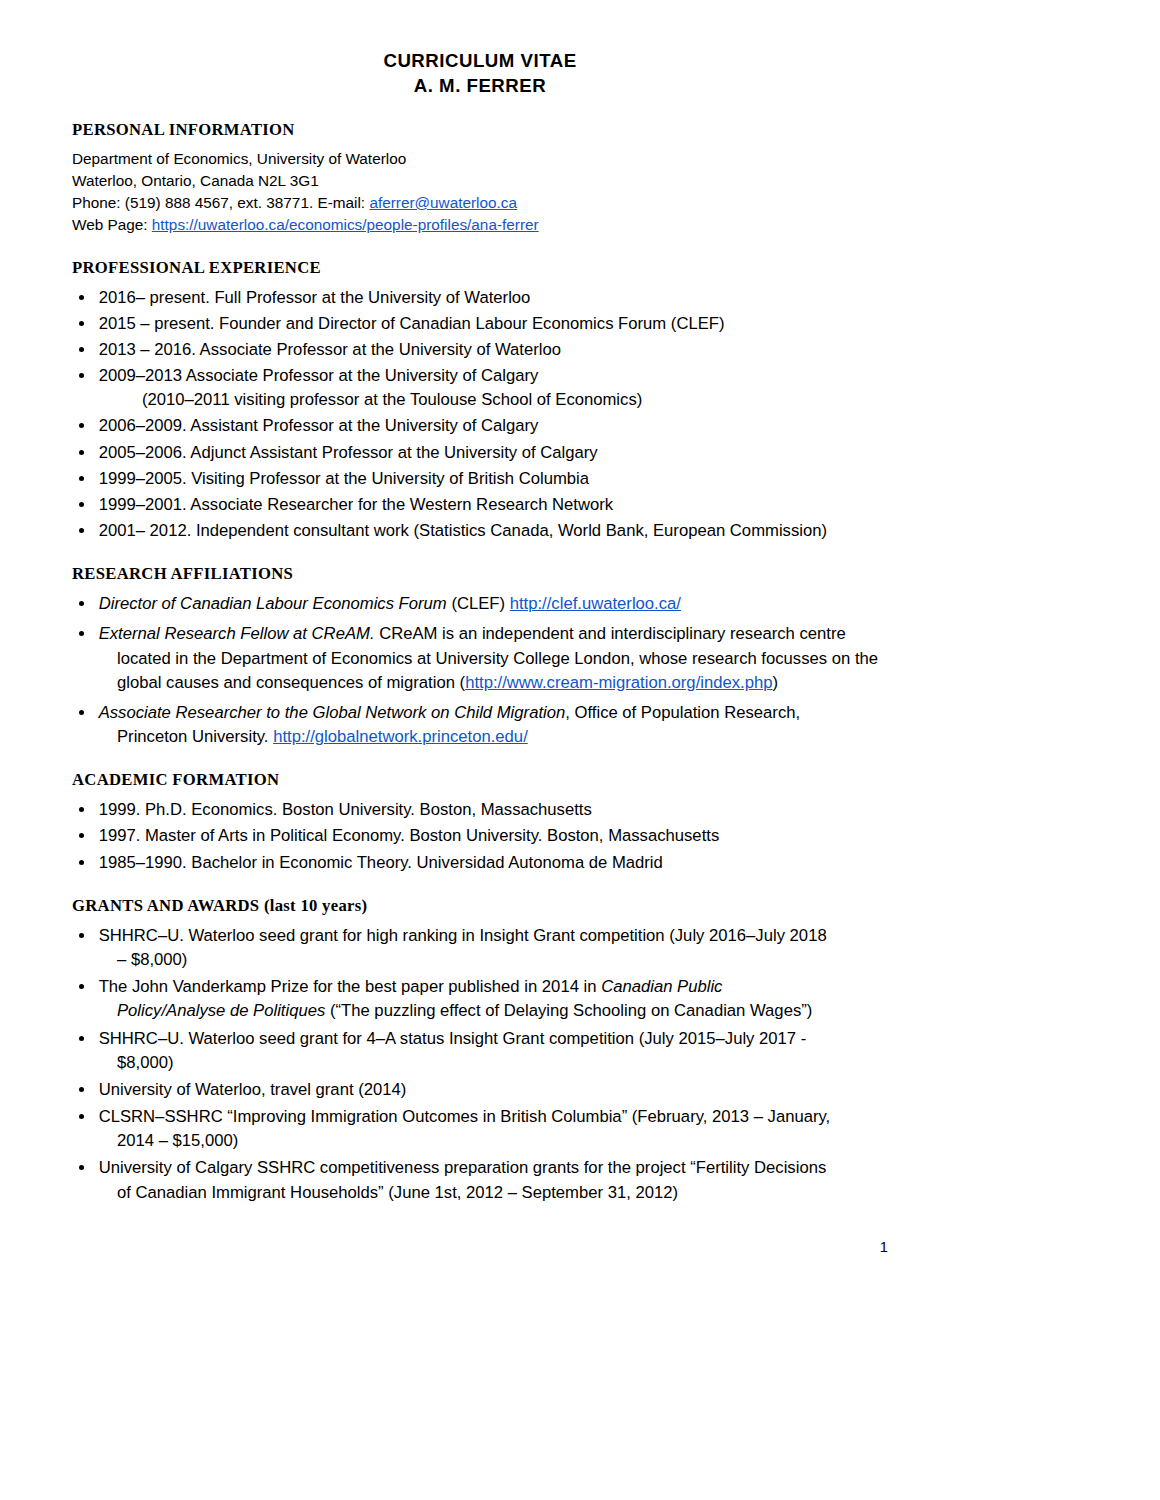CURRICULUM VITAE A. M. FERRER
PERSONAL INFORMATION
Department of Economics, University of Waterloo
Waterloo, Ontario, Canada N2L 3G1
Phone: (519) 888 4567, ext. 38771. E-mail: aferrer@uwaterloo.ca
Web Page: https://uwaterloo.ca/economics/people-profiles/ana-ferrer
PROFESSIONAL EXPERIENCE
2016– present. Full Professor at the University of Waterloo
2015 – present. Founder and Director of Canadian Labour Economics Forum (CLEF)
2013 – 2016. Associate Professor at the University of Waterloo
2009–2013 Associate Professor at the University of Calgary (2010–2011 visiting professor at the Toulouse School of Economics)
2006–2009. Assistant Professor at the University of Calgary
2005–2006. Adjunct Assistant Professor at the University of Calgary
1999–2005. Visiting Professor at the University of British Columbia
1999–2001. Associate Researcher for the Western Research Network
2001– 2012. Independent consultant work (Statistics Canada, World Bank, European Commission)
RESEARCH AFFILIATIONS
Director of Canadian Labour Economics Forum (CLEF) http://clef.uwaterloo.ca/
External Research Fellow at CReAM. CReAM is an independent and interdisciplinary research centre located in the Department of Economics at University College London, whose research focusses on the global causes and consequences of migration (http://www.cream-migration.org/index.php)
Associate Researcher to the Global Network on Child Migration, Office of Population Research, Princeton University. http://globalnetwork.princeton.edu/
ACADEMIC FORMATION
1999. Ph.D. Economics. Boston University. Boston, Massachusetts
1997. Master of Arts in Political Economy. Boston University. Boston, Massachusetts
1985–1990. Bachelor in Economic Theory. Universidad Autonoma de Madrid
GRANTS AND AWARDS (last 10 years)
SHHRC–U. Waterloo seed grant for high ranking in Insight Grant competition (July 2016–July 2018 – $8,000)
The John Vanderkamp Prize for the best paper published in 2014 in Canadian Public Policy/Analyse de Politiques (“The puzzling effect of Delaying Schooling on Canadian Wages”)
SHHRC–U. Waterloo seed grant for 4–A status Insight Grant competition (July 2015–July 2017 - $8,000)
University of Waterloo, travel grant (2014)
CLSRN–SSHRC “Improving Immigration Outcomes in British Columbia” (February, 2013 – January, 2014 – $15,000)
University of Calgary SSHRC competitiveness preparation grants for the project “Fertility Decisions of Canadian Immigrant Households” (June 1st, 2012 – September 31, 2012)
1